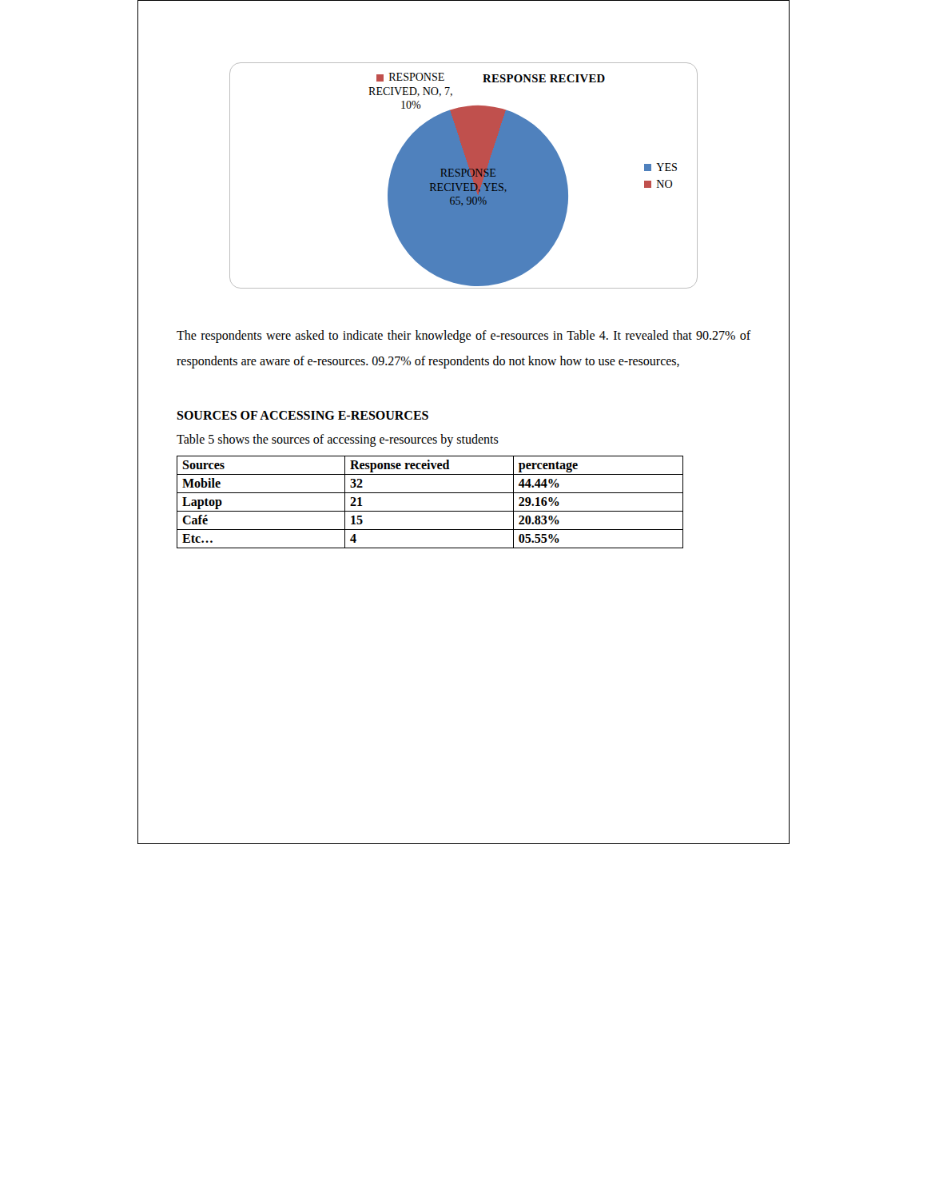RESPONSE RECIVED
RESPONSE
RECIVED, NO, 7,
10%
RESPONSE
RECIVED, YES,
65, 90%
YES
NO
The respondents were asked to indicate their knowledge of e-resources in Table 4. It revealed that 90.27% of respondents are aware of e-resources. 09.27% of respondents do not know how to use e-resources,
SOURCES OF ACCESSING E-RESOURCES
Table 5 shows the sources of accessing e-resources by students
| Sources | Response received | percentage |
| Mobile | 32 | 44.44% |
| Laptop | 21 | 29.16% |
| Café | 15 | 20.83% |
| Etc… | 4 | 05.55% |